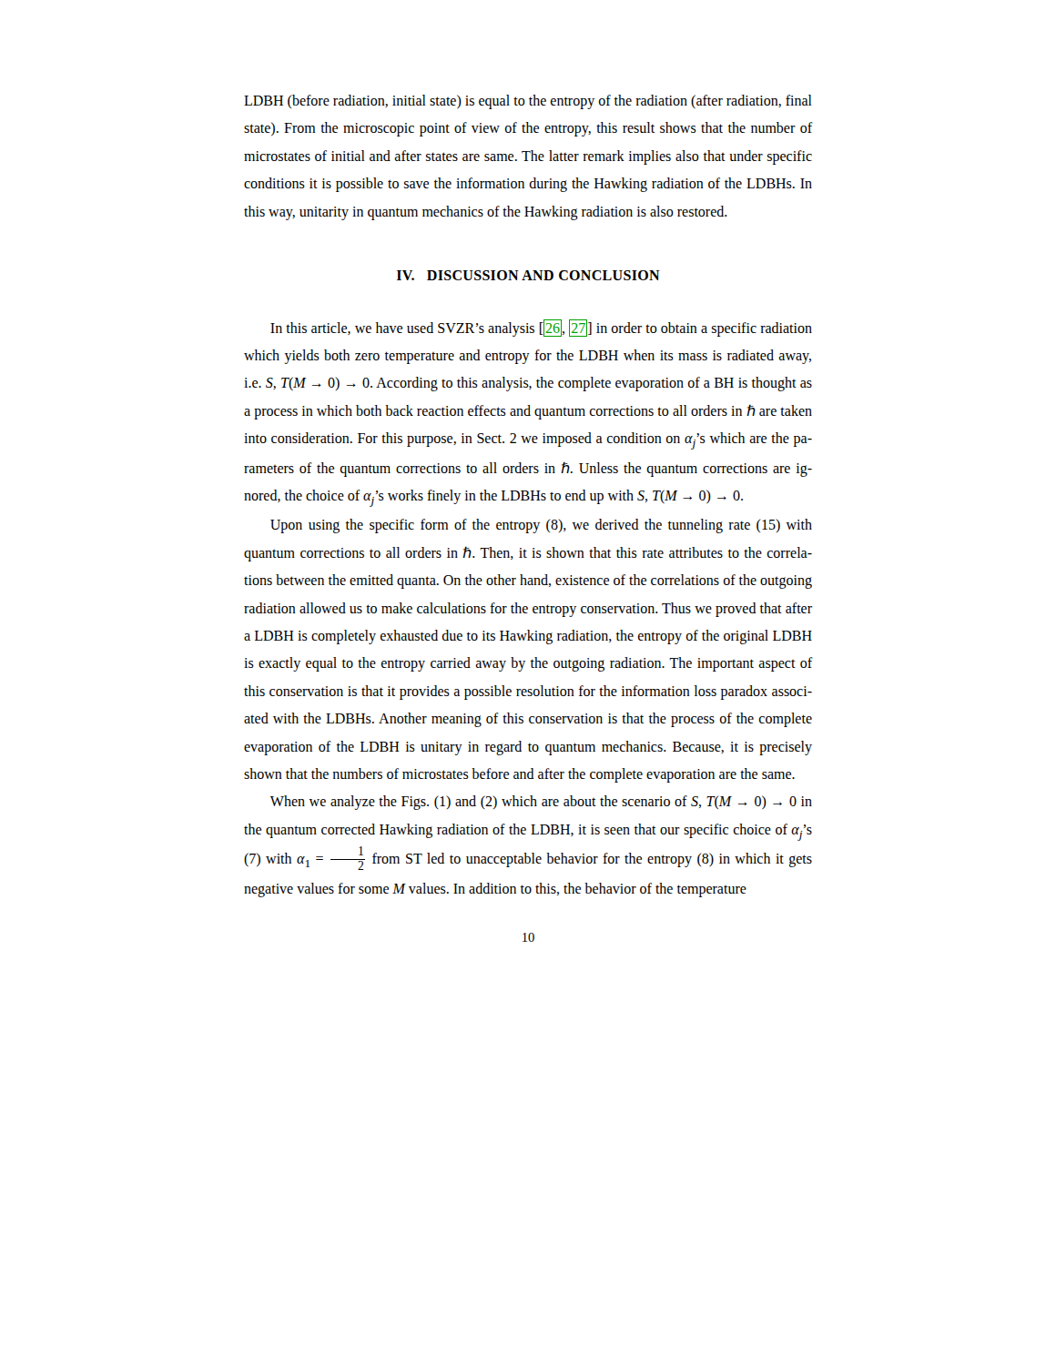LDBH (before radiation, initial state) is equal to the entropy of the radiation (after radiation, final state). From the microscopic point of view of the entropy, this result shows that the number of microstates of initial and after states are same. The latter remark implies also that under specific conditions it is possible to save the information during the Hawking radiation of the LDBHs. In this way, unitarity in quantum mechanics of the Hawking radiation is also restored.
IV. DISCUSSION AND CONCLUSION
In this article, we have used SVZR’s analysis [26, 27] in order to obtain a specific radiation which yields both zero temperature and entropy for the LDBH when its mass is radiated away, i.e. S, T(M → 0) → 0. According to this analysis, the complete evaporation of a BH is thought as a process in which both back reaction effects and quantum corrections to all orders in ℏ are taken into consideration. For this purpose, in Sect. 2 we imposed a condition on αj’s which are the parameters of the quantum corrections to all orders in ℏ. Unless the quantum corrections are ignored, the choice of αj’s works finely in the LDBHs to end up with S, T(M → 0) → 0.
Upon using the specific form of the entropy (8), we derived the tunneling rate (15) with quantum corrections to all orders in ℏ. Then, it is shown that this rate attributes to the correlations between the emitted quanta. On the other hand, existence of the correlations of the outgoing radiation allowed us to make calculations for the entropy conservation. Thus we proved that after a LDBH is completely exhausted due to its Hawking radiation, the entropy of the original LDBH is exactly equal to the entropy carried away by the outgoing radiation. The important aspect of this conservation is that it provides a possible resolution for the information loss paradox associated with the LDBHs. Another meaning of this conservation is that the process of the complete evaporation of the LDBH is unitary in regard to quantum mechanics. Because, it is precisely shown that the numbers of microstates before and after the complete evaporation are the same.
When we analyze the Figs. (1) and (2) which are about the scenario of S, T(M → 0) → 0 in the quantum corrected Hawking radiation of the LDBH, it is seen that our specific choice of αj’s (7) with α1 = 12 from ST led to unacceptable behavior for the entropy (8) in which it gets negative values for some M values. In addition to this, the behavior of the temperature
10